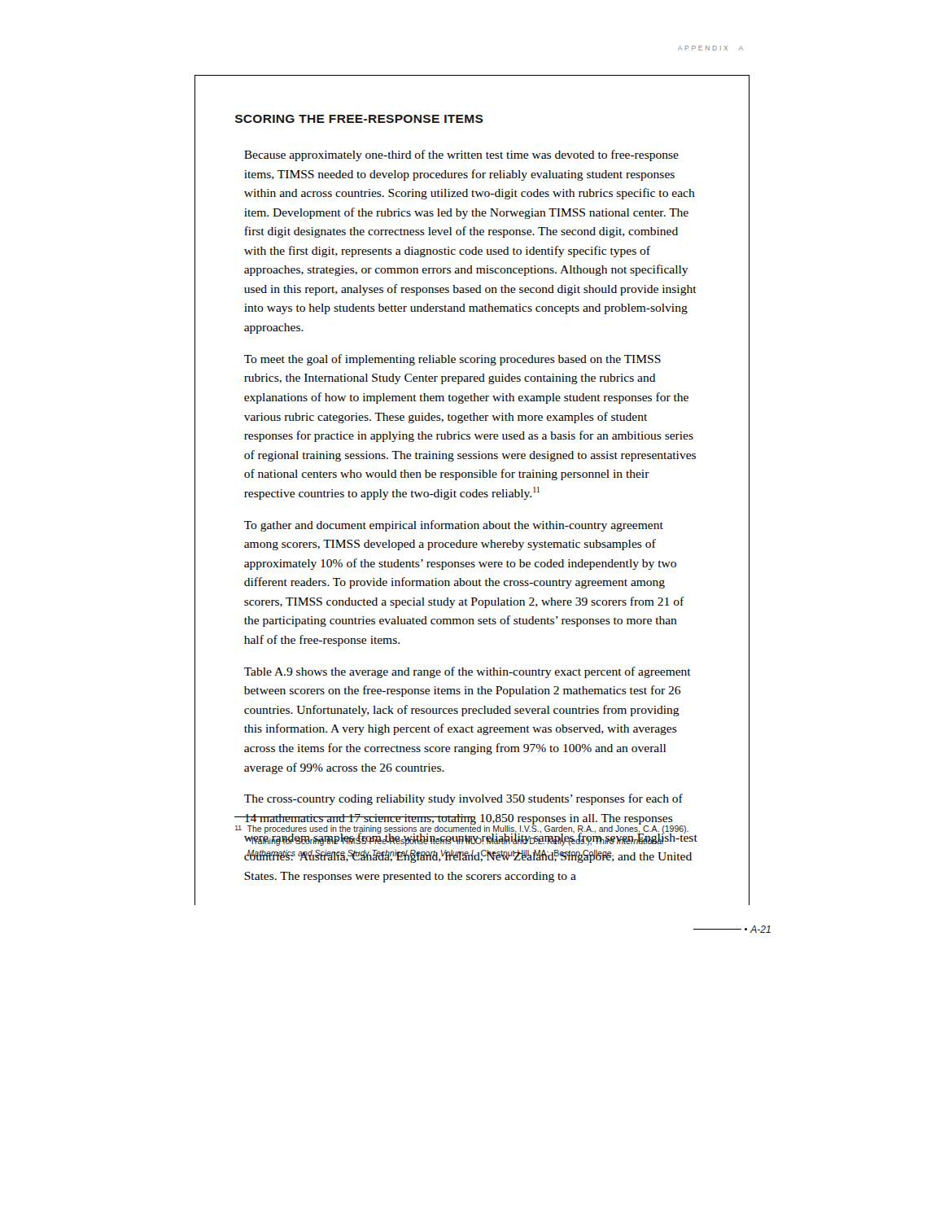APPENDIX A
Scoring the Free-Response Items
Because approximately one-third of the written test time was devoted to free-response items, TIMSS needed to develop procedures for reliably evaluating student responses within and across countries. Scoring utilized two-digit codes with rubrics specific to each item. Development of the rubrics was led by the Norwegian TIMSS national center. The first digit designates the correctness level of the response. The second digit, combined with the first digit, represents a diagnostic code used to identify specific types of approaches, strategies, or common errors and misconceptions. Although not specifically used in this report, analyses of responses based on the second digit should provide insight into ways to help students better understand mathematics concepts and problem-solving approaches.
To meet the goal of implementing reliable scoring procedures based on the TIMSS rubrics, the International Study Center prepared guides containing the rubrics and explanations of how to implement them together with example student responses for the various rubric categories. These guides, together with more examples of student responses for practice in applying the rubrics were used as a basis for an ambitious series of regional training sessions. The training sessions were designed to assist representatives of national centers who would then be responsible for training personnel in their respective countries to apply the two-digit codes reliably.11
To gather and document empirical information about the within-country agreement among scorers, TIMSS developed a procedure whereby systematic subsamples of approximately 10% of the students’ responses were to be coded independently by two different readers. To provide information about the cross-country agreement among scorers, TIMSS conducted a special study at Population 2, where 39 scorers from 21 of the participating countries evaluated common sets of students’ responses to more than half of the free-response items.
Table A.9 shows the average and range of the within-country exact percent of agreement between scorers on the free-response items in the Population 2 mathematics test for 26 countries. Unfortunately, lack of resources precluded several countries from providing this information. A very high percent of exact agreement was observed, with averages across the items for the correctness score ranging from 97% to 100% and an overall average of 99% across the 26 countries.
The cross-country coding reliability study involved 350 students’ responses for each of 14 mathematics and 17 science items, totaling 10,850 responses in all. The responses were random samples from the within-country reliability samples from seven English-test countries: Australia, Canada, England, Ireland, New Zealand, Singapore, and the United States. The responses were presented to the scorers according to a
11 The procedures used in the training sessions are documented in Mullis, I.V.S., Garden, R.A., and Jones, C.A. (1996). “Training for Scoring the TIMSS Free-Response Items” in M.O. Martin and D.L. Kelly (eds.), Third International Mathematics and Science Study Technical Report, Volume I. Chestnut Hill, MA: Boston College.
A-21